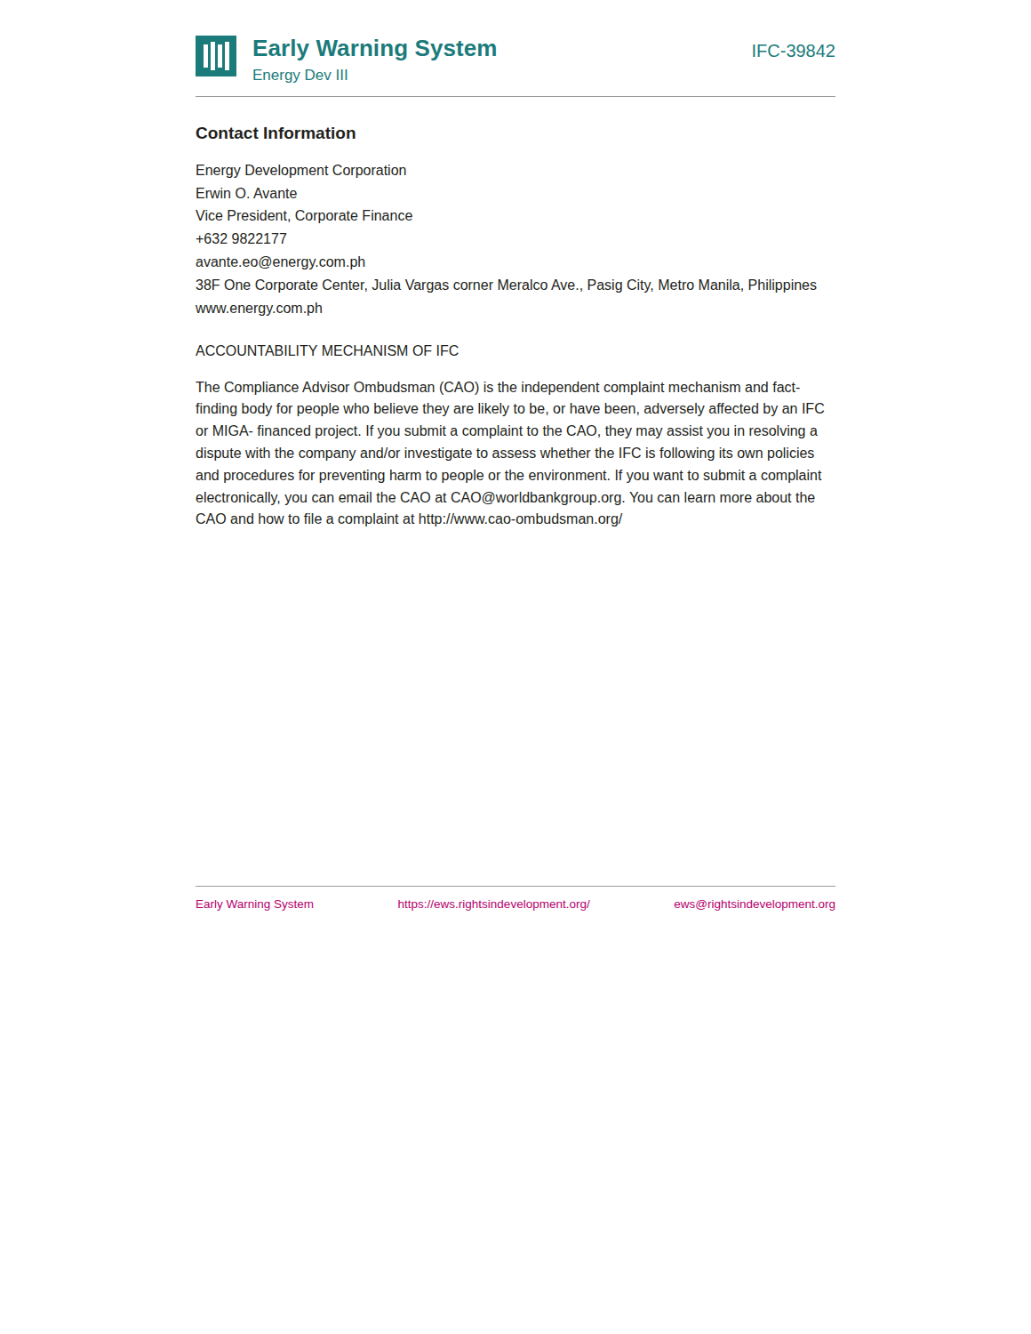Early Warning System
Energy Dev III
IFC-39842
Contact Information
Energy Development Corporation
Erwin O. Avante
Vice President, Corporate Finance
+632 9822177
avante.eo@energy.com.ph
38F One Corporate Center, Julia Vargas corner Meralco Ave., Pasig City, Metro Manila, Philippines
www.energy.com.ph
ACCOUNTABILITY MECHANISM OF IFC
The Compliance Advisor Ombudsman (CAO) is the independent complaint mechanism and fact-finding body for people who believe they are likely to be, or have been, adversely affected by an IFC or MIGA- financed project. If you submit a complaint to the CAO, they may assist you in resolving a dispute with the company and/or investigate to assess whether the IFC is following its own policies and procedures for preventing harm to people or the environment. If you want to submit a complaint electronically, you can email the CAO at CAO@worldbankgroup.org. You can learn more about the CAO and how to file a complaint at http://www.cao-ombudsman.org/
Early Warning System
https://ews.rightsindevelopment.org/
ews@rightsindevelopment.org